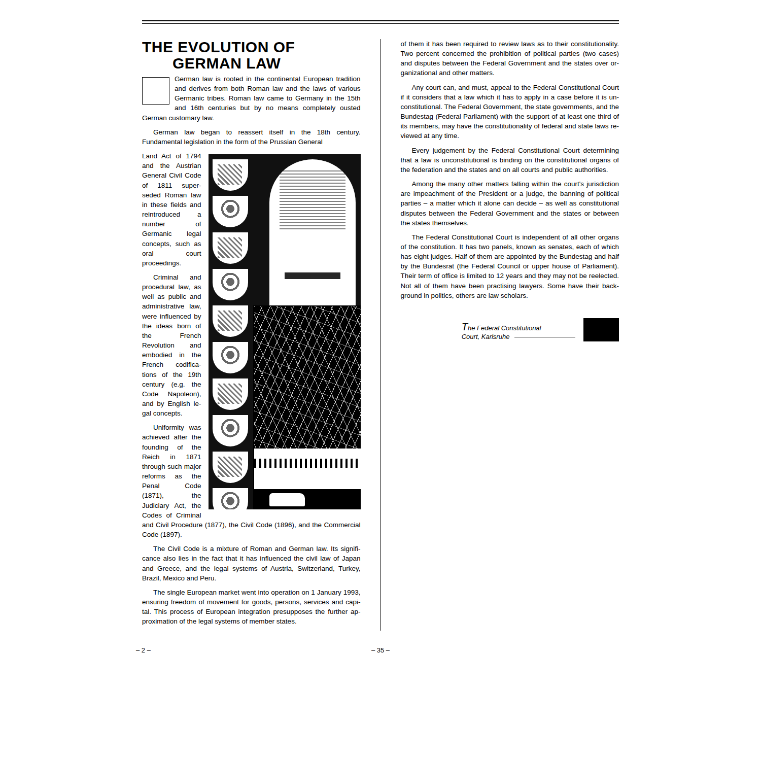The Evolution ofGerman Law
German law is rooted in the continental European tradition and derives from both Roman law and the laws of various Germanic tribes. Roman law came to Germany in the 15th and 16th centuries but by no means completely ousted German customary law.
German law began to reassert itself in the 18th century. Fundamental legislation in the form of the Prussian General
dpa
Land Act of 1794 and the Austrian General Civil Code of 1811 superseded Roman law in these fields and reintroduced a number of Germanic legal concepts, such as oral court proceedings.
Criminal and procedural law, as well as public and administrative law, were influenced by the ideas born of the French Revolution and embodied in the French codifications of the 19th century (e.g. the Code Napoleon), and by English legal concepts.
Uniformity was achieved after the founding of the Reich in 1871 through such major reforms as the Penal Code (1871), the Judiciary Act, the Codes of Criminal and Civil Procedure (1877), the Civil Code (1896), and the Commercial Code (1897).
The Civil Code is a mixture of Roman and German law. Its significance also lies in the fact that it has influenced the civil law of Japan and Greece, and the legal systems of Austria, Switzerland, Turkey, Brazil, Mexico and Peru.
The single European market went into operation on 1 January 1993, ensuring freedom of movement for goods, persons, services and capital. This process of European integration presupposes the further approximation of the legal systems of member states.
of them it has been required to review laws as to their constitutionality. Two percent concerned the prohibition of political parties (two cases) and disputes between the Federal Government and the states over organizational and other matters.
Any court can, and must, appeal to the Federal Constitutional Court if it considers that a law which it has to apply in a case before it is unconstitutional. The Federal Government, the state governments, and the Bundestag (Federal Parliament) with the support of at least one third of its members, may have the constitutionality of federal and state laws reviewed at any time.
Every judgement by the Federal Constitutional Court determining that a law is unconstitutional is binding on the constitutional organs of the federation and the states and on all courts and public authorities.
Among the many other matters falling within the court's jurisdiction are impeachment of the President or a judge, the banning of political parties – a matter which it alone can decide – as well as constitutional disputes between the Federal Government and the states or between the states themselves.
The Federal Constitutional Court is independent of all other organs of the constitution. It has two panels, known as senates, each of which has eight judges. Half of them are appointed by the Bundestag and half by the Bundesrat (the Federal Council or upper house of Parliament). Their term of office is limited to 12 years and they may not be reelected. Not all of them have been practising lawyers. Some have their background in politics, others are law scholars.
The Federal Constitutional
Court, Karlsruhe
– 2 –
– 35 –